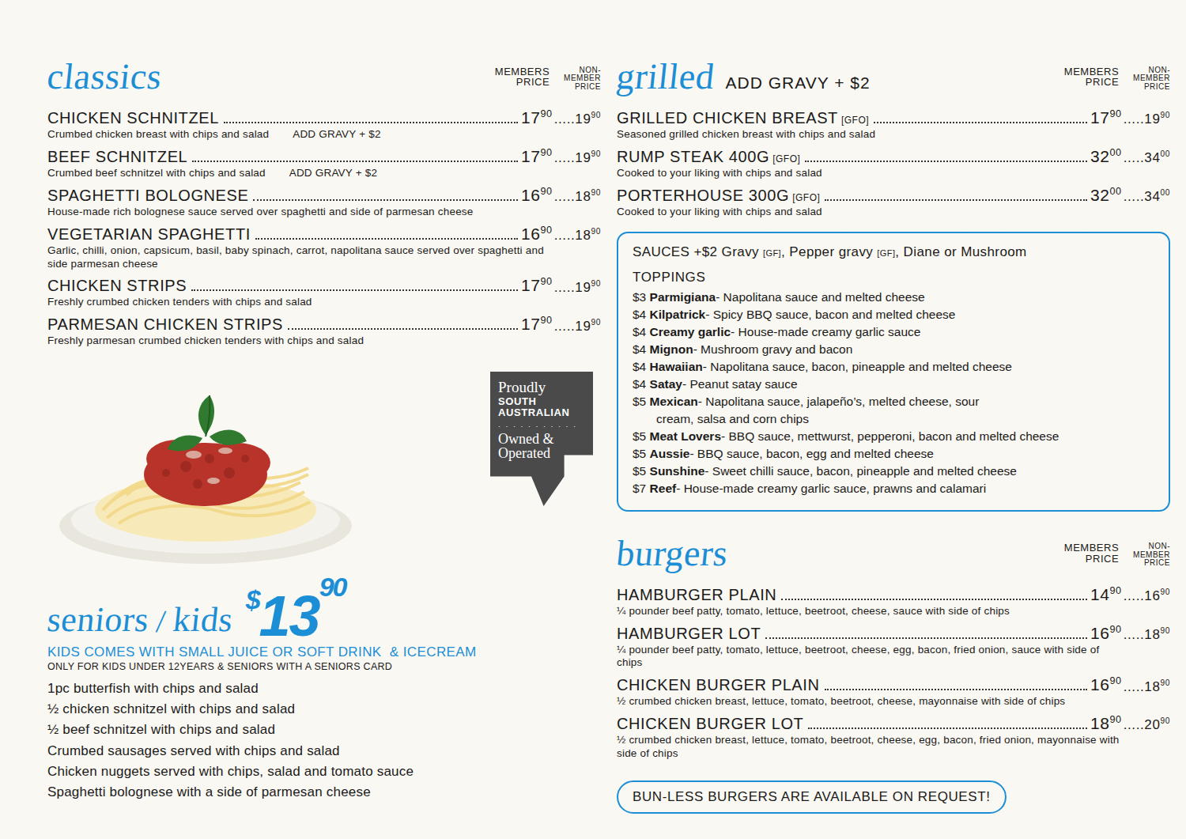classics
MEMBERS
PRICE
NON-
MEMBER
PRICE
CHICKEN SCHNITZEL 1790 .....1990
Crumbed chicken breast with chips and salad ADD GRAVY + $2
BEEF SCHNITZEL 1790 .....1990
Crumbed beef schnitzel with chips and salad ADD GRAVY + $2
SPAGHETTI BOLOGNESE 1690 .....1890
House-made rich bolognese sauce served over spaghetti and side of parmesan cheese
VEGETARIAN SPAGHETTI 1690 .....1890
Garlic, chilli, onion, capsicum, basil, baby spinach, carrot, napolitana sauce served over spaghetti and side parmesan cheese
CHICKEN STRIPS 1790 .....1990
Freshly crumbed chicken tenders with chips and salad
PARMESAN CHICKEN STRIPS 1790 .....1990
Freshly parmesan crumbed chicken tenders with chips and salad
Proudly
SOUTH
AUSTRALIAN
· · · · · · · · · · ·
Owned &
Operated
seniors
/
kids
$1390
KIDS COMES WITH SMALL JUICE OR SOFT DRINK & ICECREAM
ONLY FOR KIDS UNDER 12YEARS & SENIORS WITH A SENIORS CARD
1pc butterfish with chips and salad
½ chicken schnitzel with chips and salad
½ beef schnitzel with chips and salad
Crumbed sausages served with chips and salad
Chicken nuggets served with chips, salad and tomato sauce
Spaghetti bolognese with a side of parmesan cheese
grilled
ADD GRAVY + $2
MEMBERS
PRICE
NON-
MEMBER
PRICE
GRILLED CHICKEN BREAST[GFO] 1790 .....1990
Seasoned grilled chicken breast with chips and salad
RUMP STEAK 400G[GFO] 3200 .....3400
Cooked to your liking with chips and salad
PORTERHOUSE 300G[GFO] 3200 .....3400
Cooked to your liking with chips and salad
SAUCES +$2 Gravy [GF], Pepper gravy [GF], Diane or Mushroom
TOPPINGS
$3 Parmigiana- Napolitana sauce and melted cheese
$4 Kilpatrick- Spicy BBQ sauce, bacon and melted cheese
$4 Creamy garlic- House-made creamy garlic sauce
$4 Mignon- Mushroom gravy and bacon
$4 Hawaiian- Napolitana sauce, bacon, pineapple and melted cheese
$4 Satay- Peanut satay sauce
$5 Mexican- Napolitana sauce, jalapeño’s, melted cheese, sour
cream, salsa and corn chips
$5 Meat Lovers- BBQ sauce, mettwurst, pepperoni, bacon and melted cheese
$5 Aussie- BBQ sauce, bacon, egg and melted cheese
$5 Sunshine- Sweet chilli sauce, bacon, pineapple and melted cheese
$7 Reef- House-made creamy garlic sauce, prawns and calamari
burgers
MEMBERS
PRICE
NON-
MEMBER
PRICE
HAMBURGER PLAIN 1490 .....1690
¼ pounder beef patty, tomato, lettuce, beetroot, cheese, sauce with side of chips
HAMBURGER LOT 1690 .....1890
¼ pounder beef patty, tomato, lettuce, beetroot, cheese, egg, bacon, fried onion, sauce with side of chips
CHICKEN BURGER PLAIN 1690 .....1890
½ crumbed chicken breast, lettuce, tomato, beetroot, cheese, mayonnaise with side of chips
CHICKEN BURGER LOT 1890 .....2090
½ crumbed chicken breast, lettuce, tomato, beetroot, cheese, egg, bacon, fried onion, mayonnaise with side of chips
BUN-LESS BURGERS ARE AVAILABLE ON REQUEST!